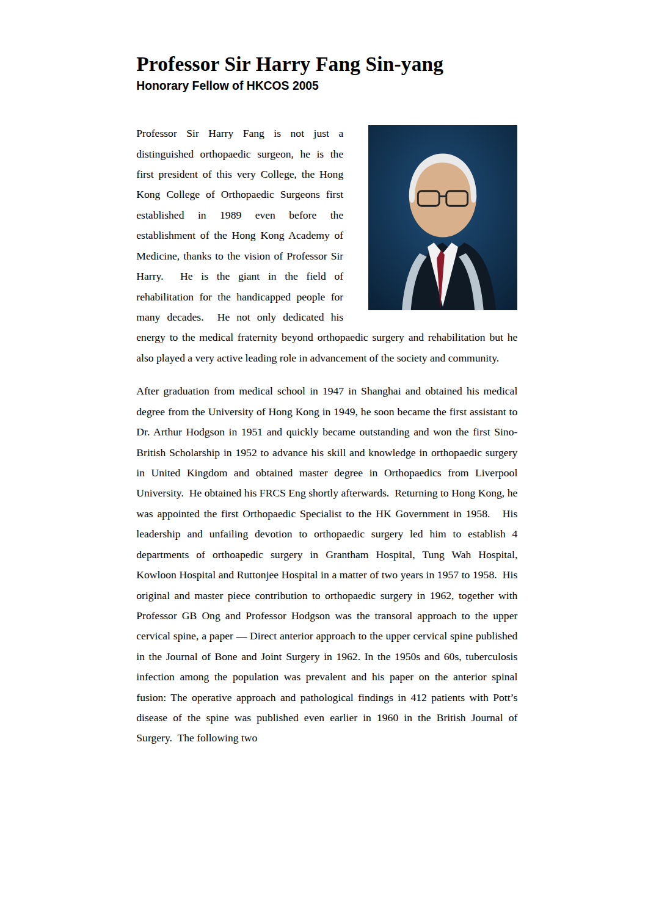Professor Sir Harry Fang Sin-yang
Honorary Fellow of HKCOS 2005
Professor Sir Harry Fang is not just a distinguished orthopaedic surgeon, he is the first president of this very College, the Hong Kong College of Orthopaedic Surgeons first established in 1989 even before the establishment of the Hong Kong Academy of Medicine, thanks to the vision of Professor Sir Harry. He is the giant in the field of rehabilitation for the handicapped people for many decades. He not only dedicated his energy to the medical fraternity beyond orthopaedic surgery and rehabilitation but he also played a very active leading role in advancement of the society and community.
After graduation from medical school in 1947 in Shanghai and obtained his medical degree from the University of Hong Kong in 1949, he soon became the first assistant to Dr. Arthur Hodgson in 1951 and quickly became outstanding and won the first Sino-British Scholarship in 1952 to advance his skill and knowledge in orthopaedic surgery in United Kingdom and obtained master degree in Orthopaedics from Liverpool University. He obtained his FRCS Eng shortly afterwards. Returning to Hong Kong, he was appointed the first Orthopaedic Specialist to the HK Government in 1958. His leadership and unfailing devotion to orthopaedic surgery led him to establish 4 departments of orthoapedic surgery in Grantham Hospital, Tung Wah Hospital, Kowloon Hospital and Ruttonjee Hospital in a matter of two years in 1957 to 1958. His original and master piece contribution to orthopaedic surgery in 1962, together with Professor GB Ong and Professor Hodgson was the transoral approach to the upper cervical spine, a paper — Direct anterior approach to the upper cervical spine published in the Journal of Bone and Joint Surgery in 1962. In the 1950s and 60s, tuberculosis infection among the population was prevalent and his paper on the anterior spinal fusion: The operative approach and pathological findings in 412 patients with Pott’s disease of the spine was published even earlier in 1960 in the British Journal of Surgery. The following two